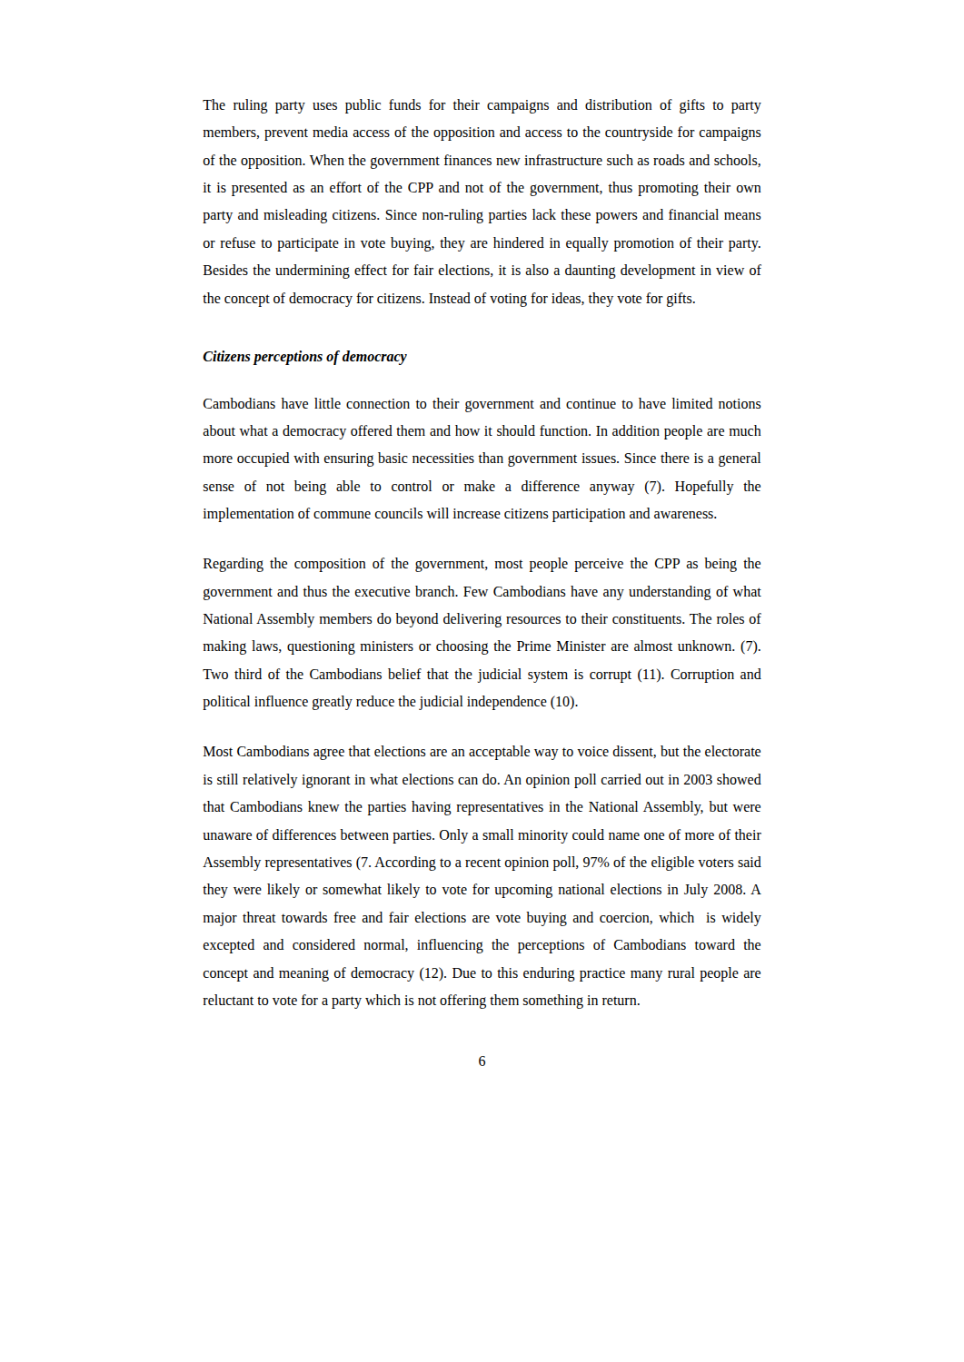The ruling party uses public funds for their campaigns and distribution of gifts to party members, prevent media access of the opposition and access to the countryside for campaigns of the opposition. When the government finances new infrastructure such as roads and schools, it is presented as an effort of the CPP and not of the government, thus promoting their own party and misleading citizens. Since non-ruling parties lack these powers and financial means or refuse to participate in vote buying, they are hindered in equally promotion of their party. Besides the undermining effect for fair elections, it is also a daunting development in view of the concept of democracy for citizens. Instead of voting for ideas, they vote for gifts.
Citizens perceptions of democracy
Cambodians have little connection to their government and continue to have limited notions about what a democracy offered them and how it should function. In addition people are much more occupied with ensuring basic necessities than government issues. Since there is a general sense of not being able to control or make a difference anyway (7). Hopefully the implementation of commune councils will increase citizens participation and awareness.
Regarding the composition of the government, most people perceive the CPP as being the government and thus the executive branch. Few Cambodians have any understanding of what National Assembly members do beyond delivering resources to their constituents. The roles of making laws, questioning ministers or choosing the Prime Minister are almost unknown. (7). Two third of the Cambodians belief that the judicial system is corrupt (11). Corruption and political influence greatly reduce the judicial independence (10).
Most Cambodians agree that elections are an acceptable way to voice dissent, but the electorate is still relatively ignorant in what elections can do. An opinion poll carried out in 2003 showed that Cambodians knew the parties having representatives in the National Assembly, but were unaware of differences between parties. Only a small minority could name one of more of their Assembly representatives (7. According to a recent opinion poll, 97% of the eligible voters said they were likely or somewhat likely to vote for upcoming national elections in July 2008. A major threat towards free and fair elections are vote buying and coercion, which is widely excepted and considered normal, influencing the perceptions of Cambodians toward the concept and meaning of democracy (12). Due to this enduring practice many rural people are reluctant to vote for a party which is not offering them something in return.
6